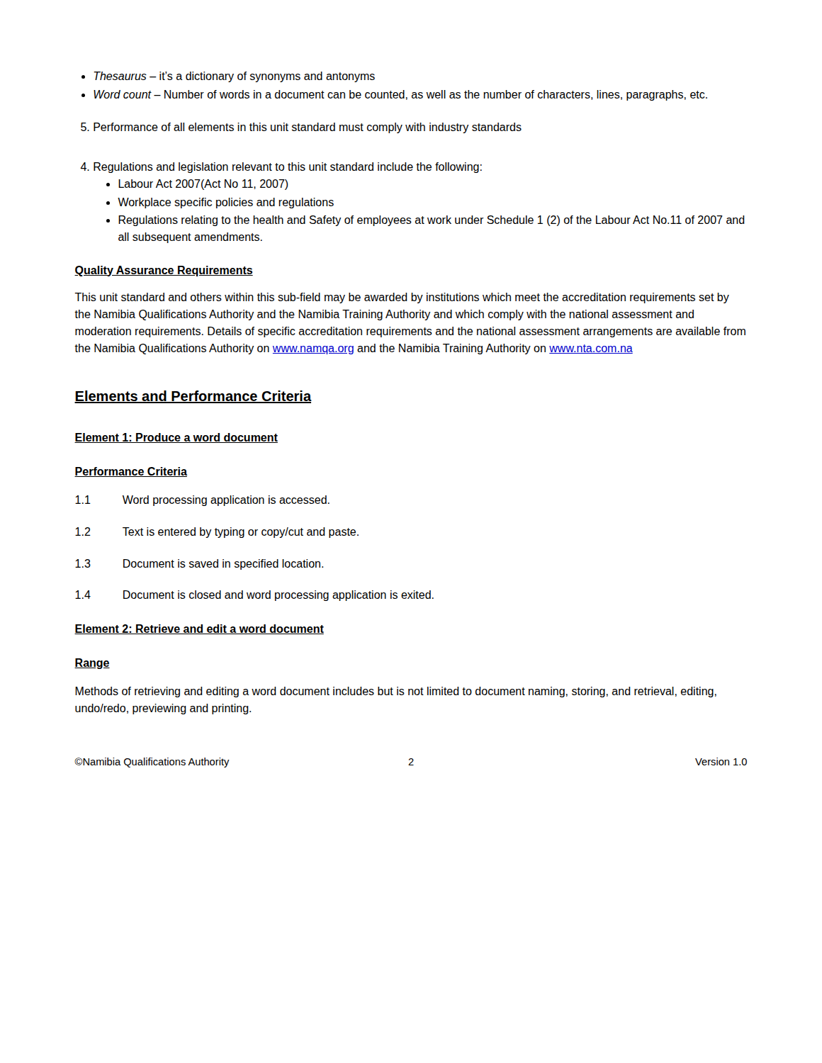Thesaurus – it’s a dictionary of synonyms and antonyms
Word count – Number of words in a document can be counted, as well as the number of characters, lines, paragraphs, etc.
Performance of all elements in this unit standard must comply with industry standards
Regulations and legislation relevant to this unit standard include the following:
Labour Act 2007(Act No 11, 2007)
Workplace specific policies and regulations
Regulations relating to the health and Safety of employees at work under Schedule 1 (2) of the Labour Act No.11 of 2007 and all subsequent amendments.
Quality Assurance Requirements
This unit standard and others within this sub-field may be awarded by institutions which meet the accreditation requirements set by the Namibia Qualifications Authority and the Namibia Training Authority and which comply with the national assessment and moderation requirements. Details of specific accreditation requirements and the national assessment arrangements are available from the Namibia Qualifications Authority on www.namqa.org and the Namibia Training Authority on www.nta.com.na
Elements and Performance Criteria
Element 1: Produce a word document
Performance Criteria
1.1 Word processing application is accessed.
1.2 Text is entered by typing or copy/cut and paste.
1.3 Document is saved in specified location.
1.4 Document is closed and word processing application is exited.
Element 2: Retrieve and edit a word document
Range
Methods of retrieving and editing a word document includes but is not limited to document naming, storing, and retrieval, editing, undo/redo, previewing and printing.
©Namibia Qualifications Authority
2
Version 1.0